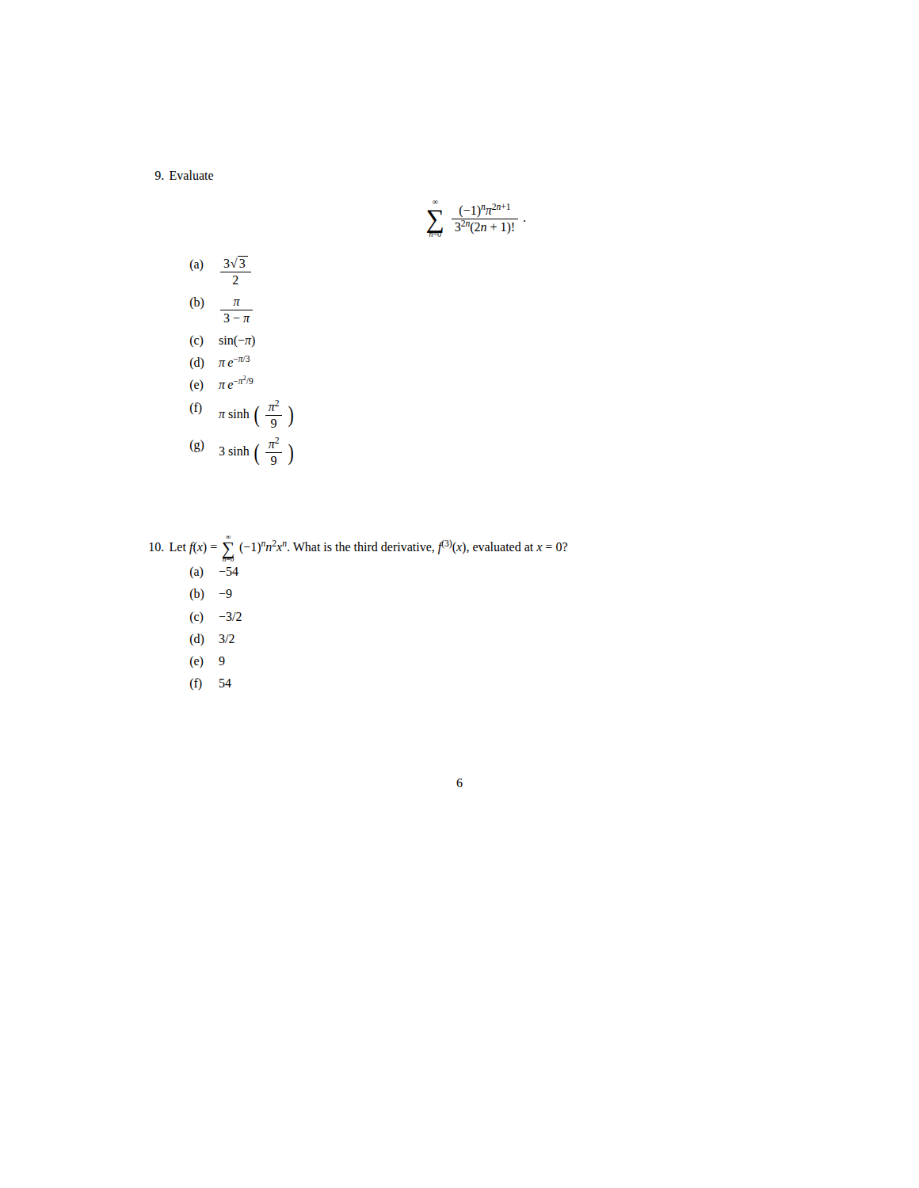9. Evaluate
∞ ∑ n=0 (−1)nπ2n+1 32n(2n + 1)! .
(a) 3√3 2
(b) π 3 − π
(c) sin(−π)
(d) π e−π/3
(e) π e−π2/9
(f) π sinh ( π2 9 )
(g) 3 sinh ( π2 9 )
10. Let f(x) = ∞ ∑ n=0 (−1)nn2xn. What is the third derivative, f(3)(x), evaluated at x = 0?
(a) −54
(b) −9
(c) −3/2
(d) 3/2
(e) 9
(f) 54
6